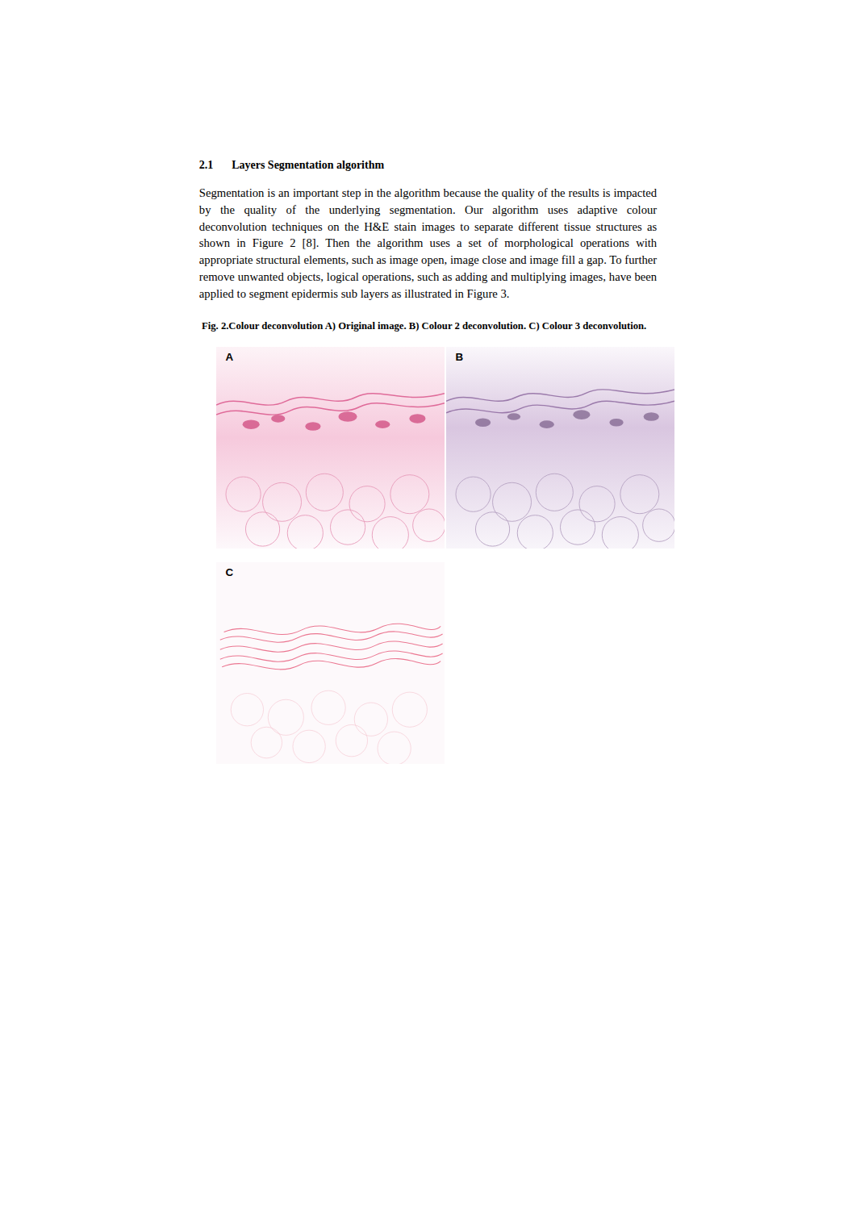2.1 Layers Segmentation algorithm
Segmentation is an important step in the algorithm because the quality of the results is impacted by the quality of the underlying segmentation. Our algorithm uses adaptive colour deconvolution techniques on the H&E stain images to separate different tissue structures as shown in Figure 2 [8]. Then the algorithm uses a set of morphological operations with appropriate structural elements, such as image open, image close and image fill a gap. To further remove unwanted objects, logical operations, such as adding and multiplying images, have been applied to segment epidermis sub layers as illustrated in Figure 3.
Fig. 2.Colour deconvolution A) Original image. B) Colour 2 deconvolution. C) Colour 3 deconvolution.
A
B
C